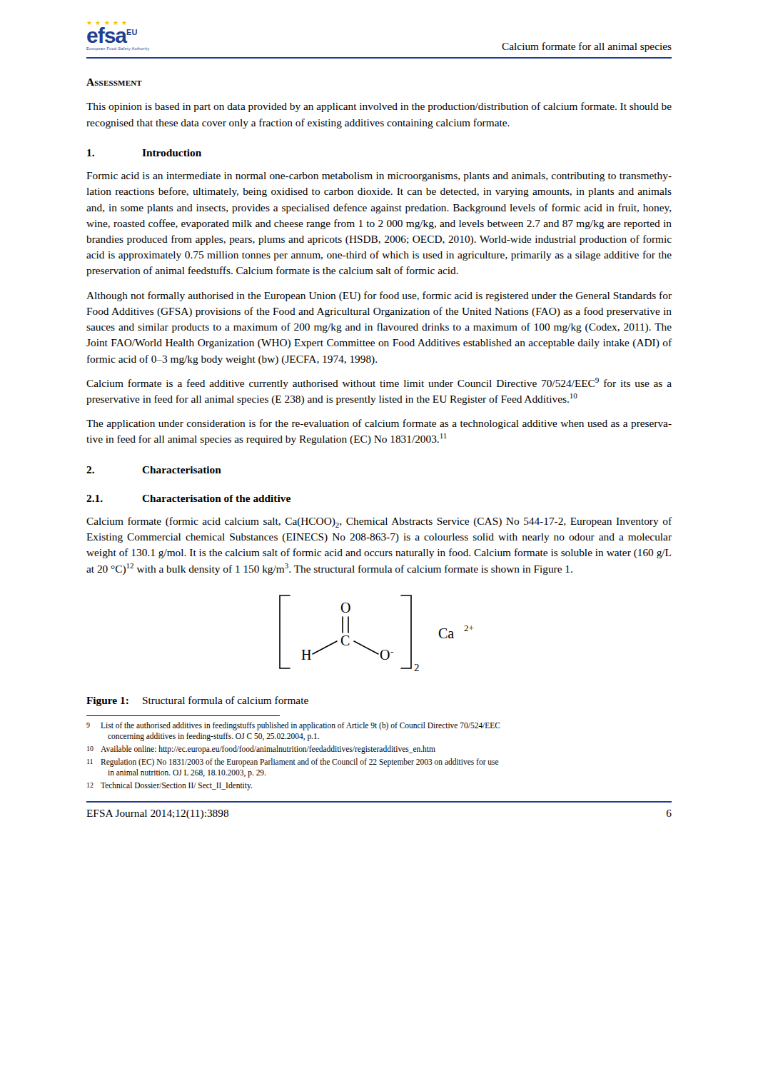★ ★ ★ ★ ★ efsaEU European Food Safety Authority
Calcium formate for all animal species
Assessment
This opinion is based in part on data provided by an applicant involved in the production/distribution of calcium formate. It should be recognised that these data cover only a fraction of existing additives containing calcium formate.
1. Introduction
Formic acid is an intermediate in normal one-carbon metabolism in microorganisms, plants and animals, contributing to transmethylation reactions before, ultimately, being oxidised to carbon dioxide. It can be detected, in varying amounts, in plants and animals and, in some plants and insects, provides a specialised defence against predation. Background levels of formic acid in fruit, honey, wine, roasted coffee, evaporated milk and cheese range from 1 to 2 000 mg/kg, and levels between 2.7 and 87 mg/kg are reported in brandies produced from apples, pears, plums and apricots (HSDB, 2006; OECD, 2010). World-wide industrial production of formic acid is approximately 0.75 million tonnes per annum, one-third of which is used in agriculture, primarily as a silage additive for the preservation of animal feedstuffs. Calcium formate is the calcium salt of formic acid.
Although not formally authorised in the European Union (EU) for food use, formic acid is registered under the General Standards for Food Additives (GFSA) provisions of the Food and Agricultural Organization of the United Nations (FAO) as a food preservative in sauces and similar products to a maximum of 200 mg/kg and in flavoured drinks to a maximum of 100 mg/kg (Codex, 2011). The Joint FAO/World Health Organization (WHO) Expert Committee on Food Additives established an acceptable daily intake (ADI) of formic acid of 0–3 mg/kg body weight (bw) (JECFA, 1974, 1998).
Calcium formate is a feed additive currently authorised without time limit under Council Directive 70/524/EEC9 for its use as a preservative in feed for all animal species (E 238) and is presently listed in the EU Register of Feed Additives.10
The application under consideration is for the re-evaluation of calcium formate as a technological additive when used as a preservative in feed for all animal species as required by Regulation (EC) No 1831/2003.11
2. Characterisation
2.1. Characterisation of the additive
Calcium formate (formic acid calcium salt, Ca(HCOO)2, Chemical Abstracts Service (CAS) No 544-17-2, European Inventory of Existing Commercial chemical Substances (EINECS) No 208-863-7) is a colourless solid with nearly no odour and a molecular weight of 130.1 g/mol. It is the calcium salt of formic acid and occurs naturally in food. Calcium formate is soluble in water (160 g/L at 20 °C)12 with a bulk density of 1 150 kg/m3. The structural formula of calcium formate is shown in Figure 1.
O C H O - 2 Ca 2+
Figure 1: Structural formula of calcium formate
9 List of the authorised additives in feedingstuffs published in application of Article 9t (b) of Council Directive 70/524/EEC concerning additives in feeding-stuffs. OJ C 50, 25.02.2004, p.1.
10 Available online: http://ec.europa.eu/food/food/animalnutrition/feedadditives/registeradditives_en.htm
11 Regulation (EC) No 1831/2003 of the European Parliament and of the Council of 22 September 2003 on additives for use in animal nutrition. OJ L 268, 18.10.2003, p. 29.
12 Technical Dossier/Section II/ Sect_II_Identity.
EFSA Journal 2014;12(11):3898 6